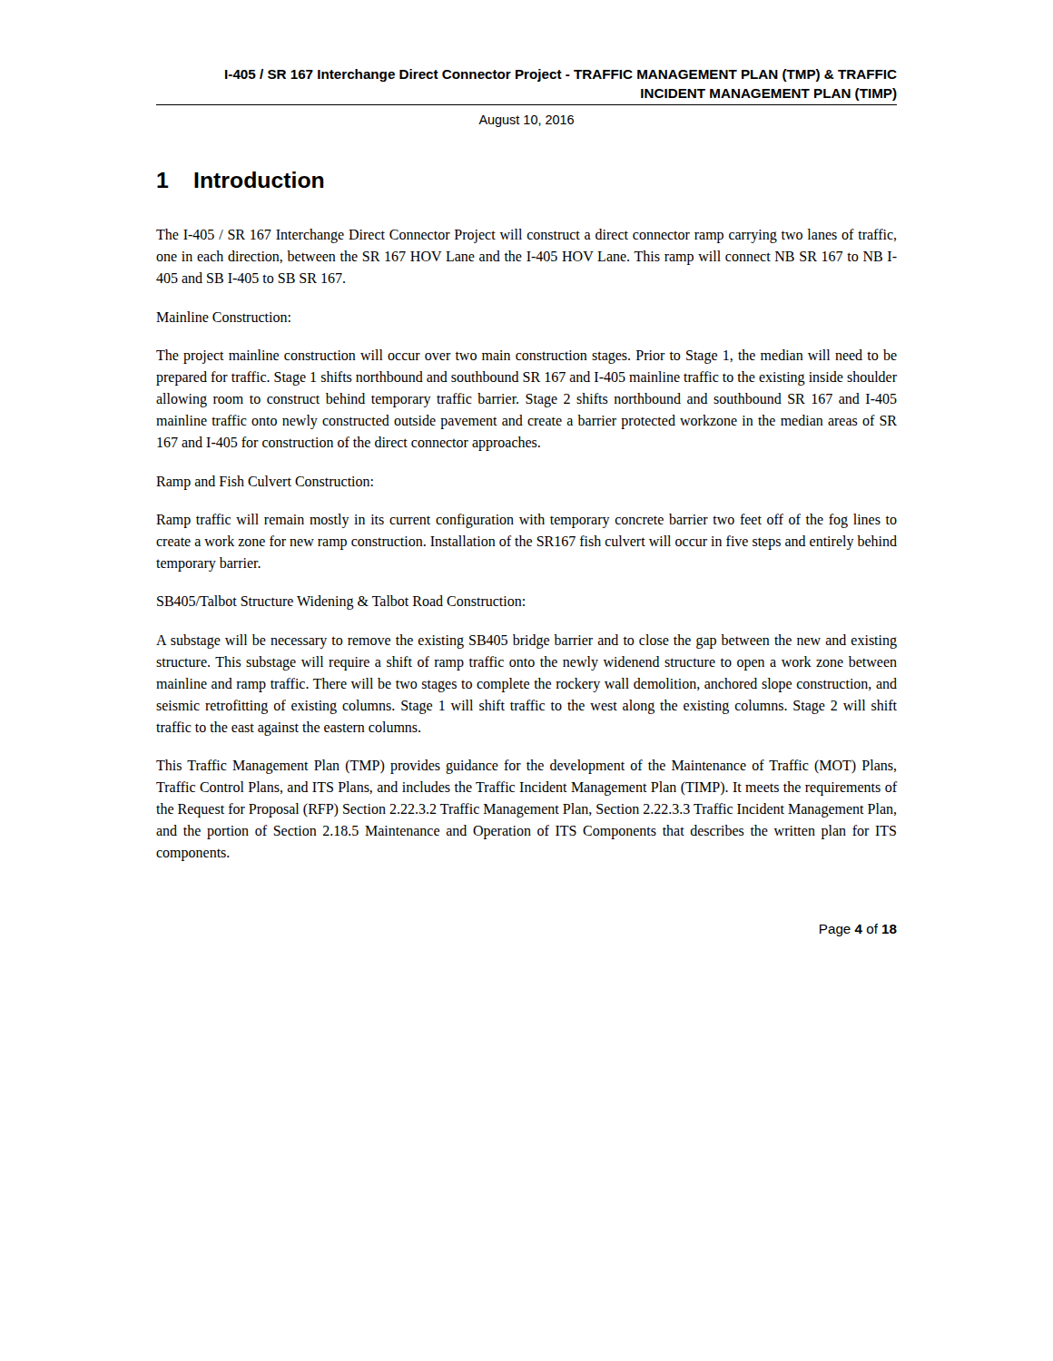I-405 / SR 167 Interchange Direct Connector Project - TRAFFIC MANAGEMENT PLAN (TMP) & TRAFFIC
INCIDENT MANAGEMENT PLAN (TIMP)
August 10, 2016
1 Introduction
The I-405 / SR 167 Interchange Direct Connector Project will construct a direct connector ramp carrying two lanes of traffic, one in each direction, between the SR 167 HOV Lane and the I-405 HOV Lane. This ramp will connect NB SR 167 to NB I-405 and SB I-405 to SB SR 167.
Mainline Construction:
The project mainline construction will occur over two main construction stages. Prior to Stage 1, the median will need to be prepared for traffic. Stage 1 shifts northbound and southbound SR 167 and I-405 mainline traffic to the existing inside shoulder allowing room to construct behind temporary traffic barrier. Stage 2 shifts northbound and southbound SR 167 and I-405 mainline traffic onto newly constructed outside pavement and create a barrier protected workzone in the median areas of SR 167 and I-405 for construction of the direct connector approaches.
Ramp and Fish Culvert Construction:
Ramp traffic will remain mostly in its current configuration with temporary concrete barrier two feet off of the fog lines to create a work zone for new ramp construction. Installation of the SR167 fish culvert will occur in five steps and entirely behind temporary barrier.
SB405/Talbot Structure Widening & Talbot Road Construction:
A substage will be necessary to remove the existing SB405 bridge barrier and to close the gap between the new and existing structure. This substage will require a shift of ramp traffic onto the newly widenend structure to open a work zone between mainline and ramp traffic. There will be two stages to complete the rockery wall demolition, anchored slope construction, and seismic retrofitting of existing columns. Stage 1 will shift traffic to the west along the existing columns. Stage 2 will shift traffic to the east against the eastern columns.
This Traffic Management Plan (TMP) provides guidance for the development of the Maintenance of Traffic (MOT) Plans, Traffic Control Plans, and ITS Plans, and includes the Traffic Incident Management Plan (TIMP). It meets the requirements of the Request for Proposal (RFP) Section 2.22.3.2 Traffic Management Plan, Section 2.22.3.3 Traffic Incident Management Plan, and the portion of Section 2.18.5 Maintenance and Operation of ITS Components that describes the written plan for ITS components.
Page 4 of 18